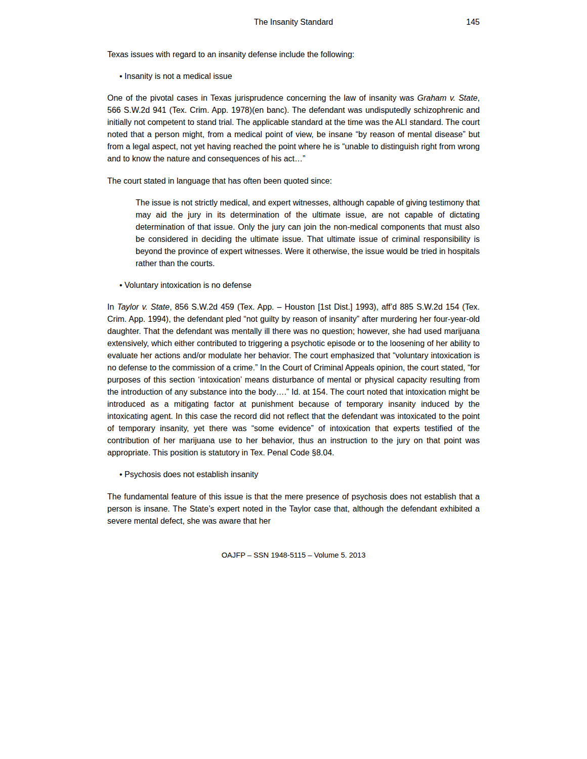The Insanity Standard
145
Texas issues with regard to an insanity defense include the following:
Insanity is not a medical issue
One of the pivotal cases in Texas jurisprudence concerning the law of insanity was Graham v. State, 566 S.W.2d 941 (Tex. Crim. App. 1978)(en banc). The defendant was undisputedly schizophrenic and initially not competent to stand trial. The applicable standard at the time was the ALI standard. The court noted that a person might, from a medical point of view, be insane “by reason of mental disease” but from a legal aspect, not yet having reached the point where he is “unable to distinguish right from wrong and to know the nature and consequences of his act…”
The court stated in language that has often been quoted since:
The issue is not strictly medical, and expert witnesses, although capable of giving testimony that may aid the jury in its determination of the ultimate issue, are not capable of dictating determination of that issue. Only the jury can join the non-medical components that must also be considered in deciding the ultimate issue. That ultimate issue of criminal responsibility is beyond the province of expert witnesses. Were it otherwise, the issue would be tried in hospitals rather than the courts.
Voluntary intoxication is no defense
In Taylor v. State, 856 S.W.2d 459 (Tex. App. – Houston [1st Dist.] 1993), aff’d 885 S.W.2d 154 (Tex. Crim. App. 1994), the defendant pled “not guilty by reason of insanity” after murdering her four-year-old daughter. That the defendant was mentally ill there was no question; however, she had used marijuana extensively, which either contributed to triggering a psychotic episode or to the loosening of her ability to evaluate her actions and/or modulate her behavior. The court emphasized that “voluntary intoxication is no defense to the commission of a crime.” In the Court of Criminal Appeals opinion, the court stated, “for purposes of this section ‘intoxication’ means disturbance of mental or physical capacity resulting from the introduction of any substance into the body….” Id. at 154. The court noted that intoxication might be introduced as a mitigating factor at punishment because of temporary insanity induced by the intoxicating agent. In this case the record did not reflect that the defendant was intoxicated to the point of temporary insanity, yet there was “some evidence” of intoxication that experts testified of the contribution of her marijuana use to her behavior, thus an instruction to the jury on that point was appropriate. This position is statutory in Tex. Penal Code §8.04.
Psychosis does not establish insanity
The fundamental feature of this issue is that the mere presence of psychosis does not establish that a person is insane. The State’s expert noted in the Taylor case that, although the defendant exhibited a severe mental defect, she was aware that her
OAJFP – SSN 1948-5115 – Volume 5. 2013